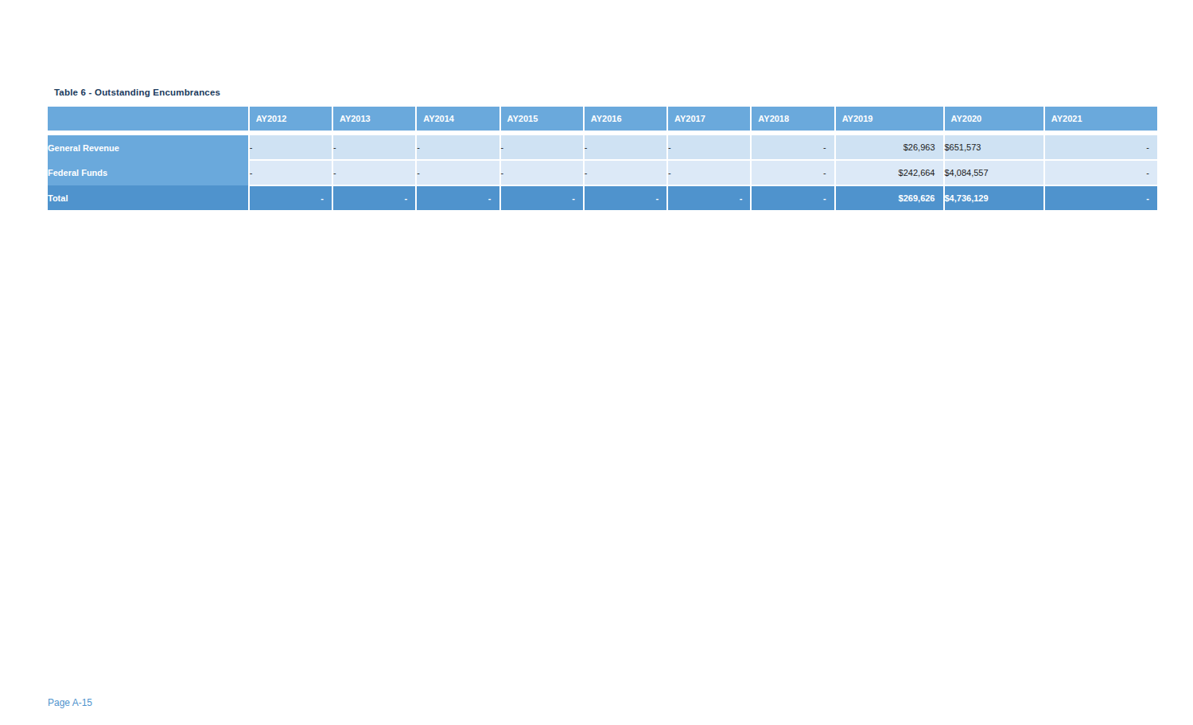Table 6 - Outstanding Encumbrances
| | AY2012 | AY2013 | AY2014 | AY2015 | AY2016 | AY2017 | AY2018 | AY2019 | AY2020 | AY2021 |
| --- | --- | --- | --- | --- | --- | --- | --- | --- | --- | --- |
| General Revenue | - | - | - | - | - | - | - | $26,963 | $651,573 | - |
| Federal Funds | - | - | - | - | - | - | - | $242,664 | $4,084,557 | - |
| Total | - | - | - | - | - | - | - | $269,626 | $4,736,129 | - |
Page A-15